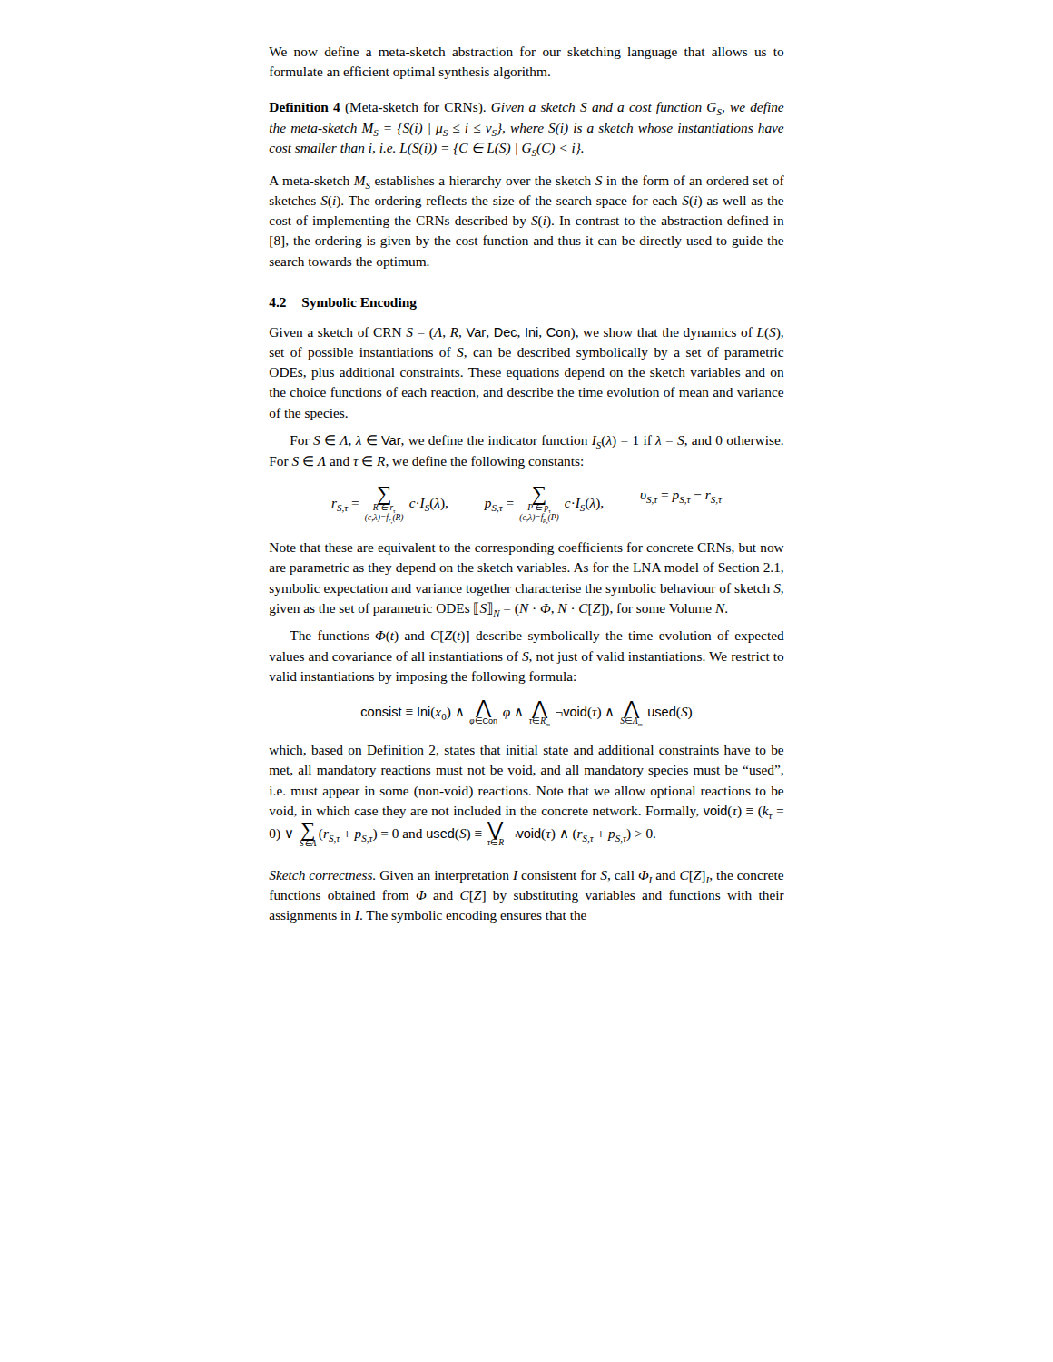We now define a meta-sketch abstraction for our sketching language that allows us to formulate an efficient optimal synthesis algorithm.
Definition 4 (Meta-sketch for CRNs). Given a sketch S and a cost function GS, we define the meta-sketch MS = {S(i) | μS ≤ i ≤ νS}, where S(i) is a sketch whose instantiations have cost smaller than i, i.e. L(S(i)) = {C ∈ L(S) | GS(C) < i}.
A meta-sketch MS establishes a hierarchy over the sketch S in the form of an ordered set of sketches S(i). The ordering reflects the size of the search space for each S(i) as well as the cost of implementing the CRNs described by S(i). In contrast to the abstraction defined in [8], the ordering is given by the cost function and thus it can be directly used to guide the search towards the optimum.
4.2 Symbolic Encoding
Given a sketch of CRN S = (Λ, R, Var, Dec, Ini, Con), we show that the dynamics of L(S), set of possible instantiations of S, can be described symbolically by a set of parametric ODEs, plus additional constraints. These equations depend on the sketch variables and on the choice functions of each reaction, and describe the time evolution of mean and variance of the species.
For S ∈ Λ, λ ∈ Var, we define the indicator function IS(λ) = 1 if λ = S, and 0 otherwise. For S ∈ Λ and τ ∈ R, we define the following constants:
rS,τ = ∑ R ∈ rτ (c,λ)=frτ(R) c·IS(λ), pS,τ = ∑ P ∈ pτ (c,λ)=fpτ(P) c·IS(λ), υS,τ = pS,τ − rS,τ
Note that these are equivalent to the corresponding coefficients for concrete CRNs, but now are parametric as they depend on the sketch variables. As for the LNA model of Section 2.1, symbolic expectation and variance together characterise the symbolic behaviour of sketch S, given as the set of parametric ODEs ⟦S⟧N = (N · Φ, N · C[Z]), for some Volume N.
The functions Φ(t) and C[Z(t)] describe symbolically the time evolution of expected values and covariance of all instantiations of S, not just of valid instantiations. We restrict to valid instantiations by imposing the following formula:
consist ≡ Ini(x0) ∧ ⋀ φ∈Con φ ∧ ⋀ τ∈Rm ¬void(τ) ∧ ⋀ S∈Λm used(S)
which, based on Definition 2, states that initial state and additional constraints have to be met, all mandatory reactions must not be void, and all mandatory species must be “used”, i.e. must appear in some (non-void) reactions. Note that we allow optional reactions to be void, in which case they are not included in the concrete network. Formally, void(τ) ≡ (kτ = 0) ∨ ∑S∈Λ(rS,τ + pS,τ) = 0 and used(S) ≡ ⋁τ∈R ¬void(τ) ∧ (rS,τ + pS,τ) > 0.
Sketch correctness. Given an interpretation I consistent for S, call ΦI and C[Z]I, the concrete functions obtained from Φ and C[Z] by substituting variables and functions with their assignments in I. The symbolic encoding ensures that the